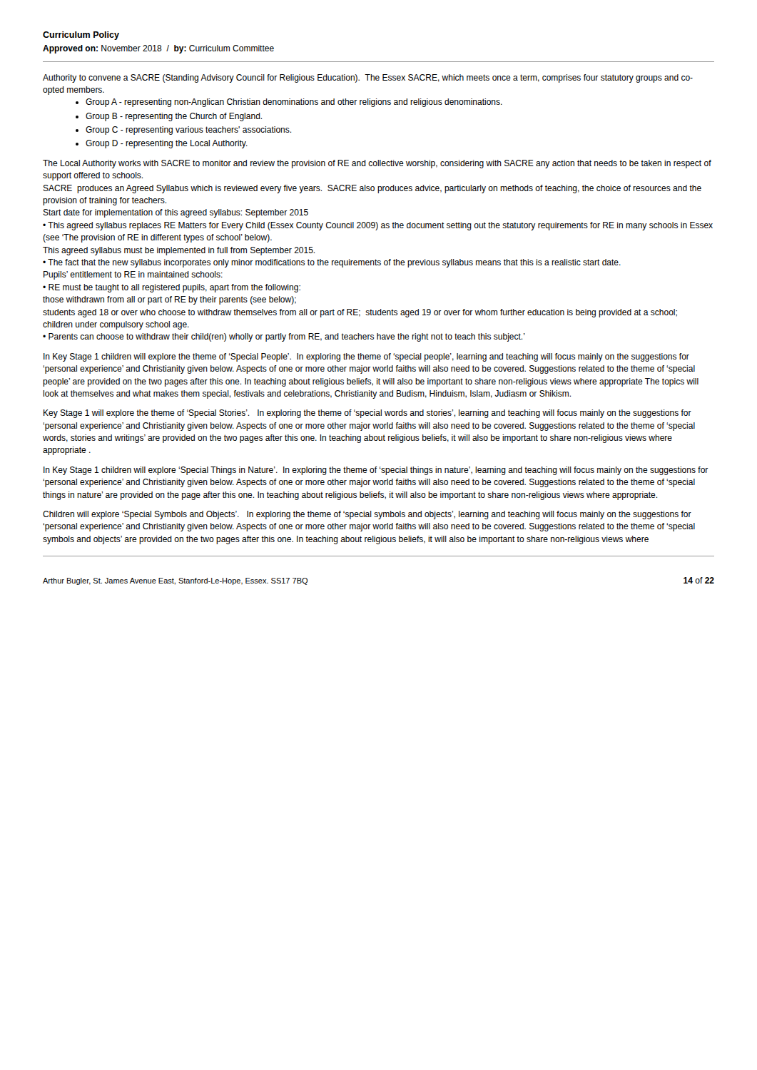Curriculum Policy
Approved on: November 2018 / by: Curriculum Committee
Authority to convene a SACRE (Standing Advisory Council for Religious Education). The Essex SACRE, which meets once a term, comprises four statutory groups and co-opted members.
Group A - representing non-Anglican Christian denominations and other religions and religious denominations.
Group B - representing the Church of England.
Group C - representing various teachers' associations.
Group D - representing the Local Authority.
The Local Authority works with SACRE to monitor and review the provision of RE and collective worship, considering with SACRE any action that needs to be taken in respect of support offered to schools.
SACRE produces an Agreed Syllabus which is reviewed every five years. SACRE also produces advice, particularly on methods of teaching, the choice of resources and the provision of training for teachers.
Start date for implementation of this agreed syllabus: September 2015
• This agreed syllabus replaces RE Matters for Every Child (Essex County Council 2009) as the document setting out the statutory requirements for RE in many schools in Essex (see ‘The provision of RE in different types of school’ below).
This agreed syllabus must be implemented in full from September 2015.
• The fact that the new syllabus incorporates only minor modifications to the requirements of the previous syllabus means that this is a realistic start date.
Pupils’ entitlement to RE in maintained schools:
• RE must be taught to all registered pupils, apart from the following:
those withdrawn from all or part of RE by their parents (see below);
students aged 18 or over who choose to withdraw themselves from all or part of RE; students aged 19 or over for whom further education is being provided at a school;
children under compulsory school age.
• Parents can choose to withdraw their child(ren) wholly or partly from RE, and teachers have the right not to teach this subject.’
In Key Stage 1 children will explore the theme of ‘Special People’. In exploring the theme of ‘special people’, learning and teaching will focus mainly on the suggestions for ‘personal experience’ and Christianity given below. Aspects of one or more other major world faiths will also need to be covered. Suggestions related to the theme of ‘special people’ are provided on the two pages after this one. In teaching about religious beliefs, it will also be important to share non-religious views where appropriate The topics will look at themselves and what makes them special, festivals and celebrations, Christianity and Budism, Hinduism, Islam, Judiasm or Shikism.
Key Stage 1 will explore the theme of ‘Special Stories’. In exploring the theme of ‘special words and stories’, learning and teaching will focus mainly on the suggestions for ‘personal experience’ and Christianity given below. Aspects of one or more other major world faiths will also need to be covered. Suggestions related to the theme of ‘special words, stories and writings’ are provided on the two pages after this one. In teaching about religious beliefs, it will also be important to share non-religious views where appropriate .
In Key Stage 1 children will explore ‘Special Things in Nature’. In exploring the theme of ‘special things in nature’, learning and teaching will focus mainly on the suggestions for ‘personal experience’ and Christianity given below. Aspects of one or more other major world faiths will also need to be covered. Suggestions related to the theme of ‘special things in nature’ are provided on the page after this one. In teaching about religious beliefs, it will also be important to share non-religious views where appropriate.
Children will explore ‘Special Symbols and Objects’. In exploring the theme of ‘special symbols and objects’, learning and teaching will focus mainly on the suggestions for ‘personal experience’ and Christianity given below. Aspects of one or more other major world faiths will also need to be covered. Suggestions related to the theme of ‘special symbols and objects’ are provided on the two pages after this one. In teaching about religious beliefs, it will also be important to share non-religious views where
Arthur Bugler, St. James Avenue East, Stanford-Le-Hope, Essex. SS17 7BQ
14 of 22